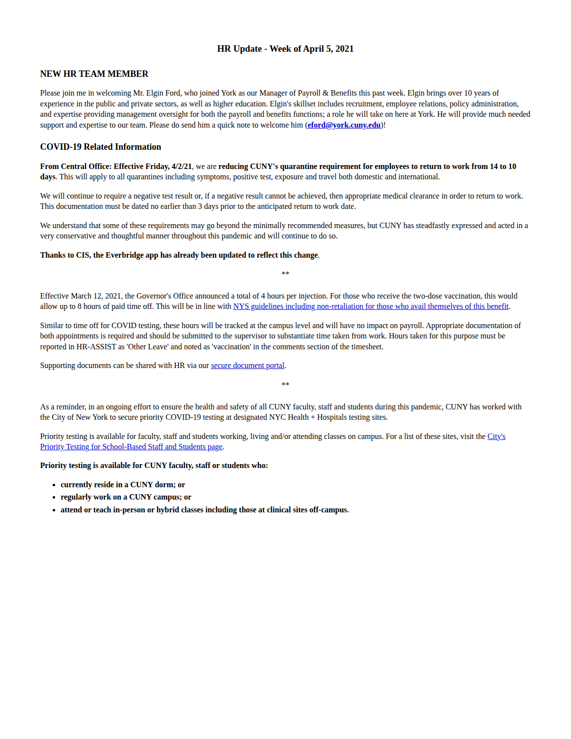HR Update - Week of April 5, 2021
NEW HR TEAM MEMBER
Please join me in welcoming Mr. Elgin Ford, who joined York as our Manager of Payroll & Benefits this past week. Elgin brings over 10 years of experience in the public and private sectors, as well as higher education. Elgin's skillset includes recruitment, employee relations, policy administration, and expertise providing management oversight for both the payroll and benefits functions; a role he will take on here at York. He will provide much needed support and expertise to our team. Please do send him a quick note to welcome him (eford@york.cuny.edu)!
COVID-19 Related Information
From Central Office: Effective Friday, 4/2/21, we are reducing CUNY's quarantine requirement for employees to return to work from 14 to 10 days. This will apply to all quarantines including symptoms, positive test, exposure and travel both domestic and international.
We will continue to require a negative test result or, if a negative result cannot be achieved, then appropriate medical clearance in order to return to work. This documentation must be dated no earlier than 3 days prior to the anticipated return to work date.
We understand that some of these requirements may go beyond the minimally recommended measures, but CUNY has steadfastly expressed and acted in a very conservative and thoughtful manner throughout this pandemic and will continue to do so.
Thanks to CIS, the Everbridge app has already been updated to reflect this change.
**
Effective March 12, 2021, the Governor's Office announced a total of 4 hours per injection. For those who receive the two-dose vaccination, this would allow up to 8 hours of paid time off. This will be in line with NYS guidelines including non-retaliation for those who avail themselves of this benefit.
Similar to time off for COVID testing, these hours will be tracked at the campus level and will have no impact on payroll. Appropriate documentation of both appointments is required and should be submitted to the supervisor to substantiate time taken from work. Hours taken for this purpose must be reported in HR-ASSIST as 'Other Leave' and noted as 'vaccination' in the comments section of the timesheet.
Supporting documents can be shared with HR via our secure document portal.
**
As a reminder, in an ongoing effort to ensure the health and safety of all CUNY faculty, staff and students during this pandemic, CUNY has worked with the City of New York to secure priority COVID-19 testing at designated NYC Health + Hospitals testing sites.
Priority testing is available for faculty, staff and students working, living and/or attending classes on campus. For a list of these sites, visit the City's Priority Testing for School-Based Staff and Students page.
Priority testing is available for CUNY faculty, staff or students who:
currently reside in a CUNY dorm; or
regularly work on a CUNY campus; or
attend or teach in-person or hybrid classes including those at clinical sites off-campus.